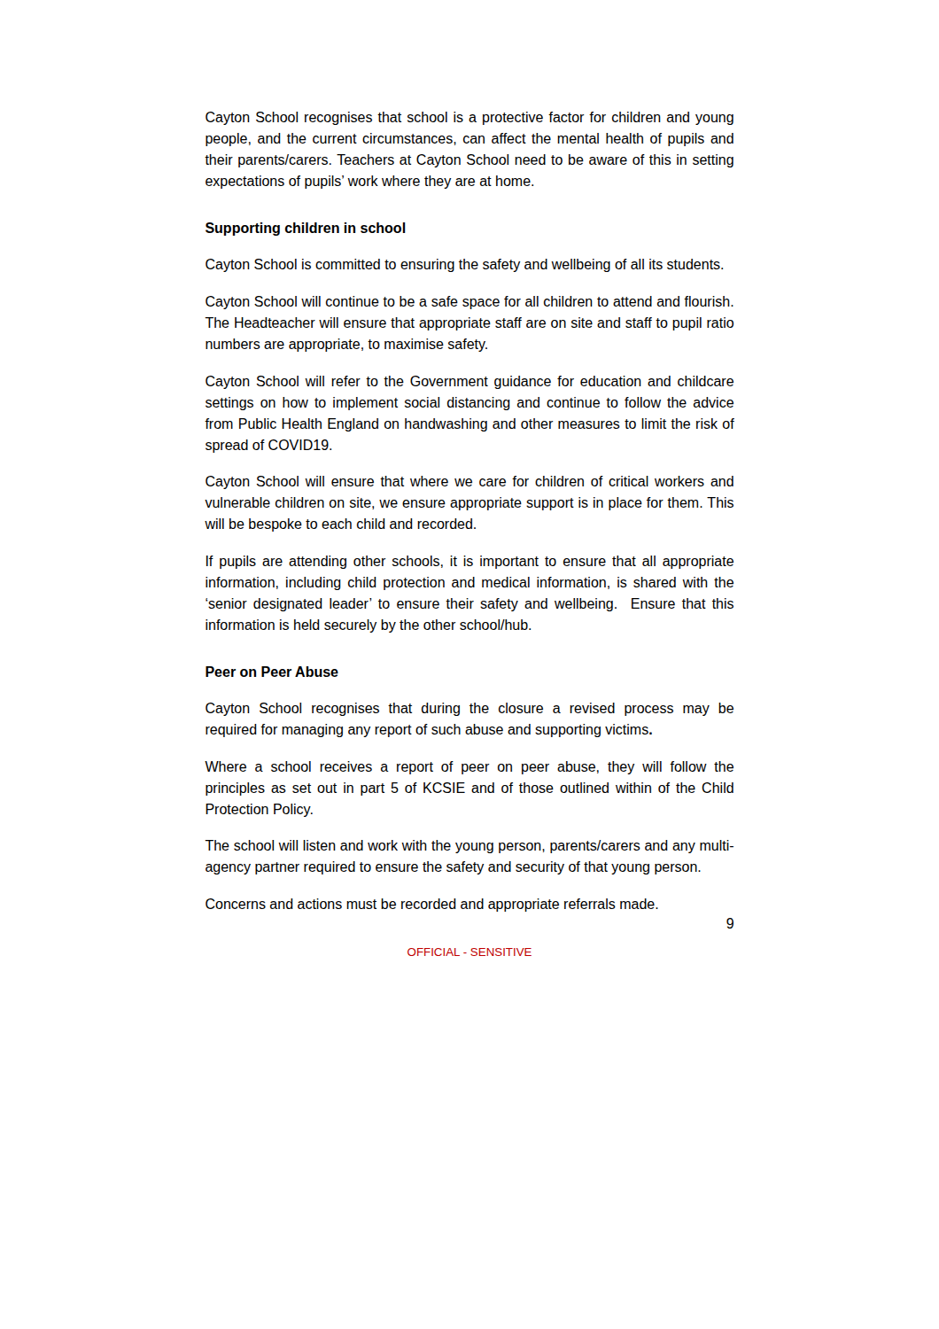Cayton School recognises that school is a protective factor for children and young people, and the current circumstances, can affect the mental health of pupils and their parents/carers. Teachers at Cayton School need to be aware of this in setting expectations of pupils’ work where they are at home.
Supporting children in school
Cayton School is committed to ensuring the safety and wellbeing of all its students.
Cayton School will continue to be a safe space for all children to attend and flourish. The Headteacher will ensure that appropriate staff are on site and staff to pupil ratio numbers are appropriate, to maximise safety.
Cayton School will refer to the Government guidance for education and childcare settings on how to implement social distancing and continue to follow the advice from Public Health England on handwashing and other measures to limit the risk of spread of COVID19.
Cayton School will ensure that where we care for children of critical workers and vulnerable children on site, we ensure appropriate support is in place for them. This will be bespoke to each child and recorded.
If pupils are attending other schools, it is important to ensure that all appropriate information, including child protection and medical information, is shared with the ‘senior designated leader’ to ensure their safety and wellbeing. Ensure that this information is held securely by the other school/hub.
Peer on Peer Abuse
Cayton School recognises that during the closure a revised process may be required for managing any report of such abuse and supporting victims.
Where a school receives a report of peer on peer abuse, they will follow the principles as set out in part 5 of KCSIE and of those outlined within of the Child Protection Policy.
The school will listen and work with the young person, parents/carers and any multi-agency partner required to ensure the safety and security of that young person.
Concerns and actions must be recorded and appropriate referrals made.
9
OFFICIAL - SENSITIVE